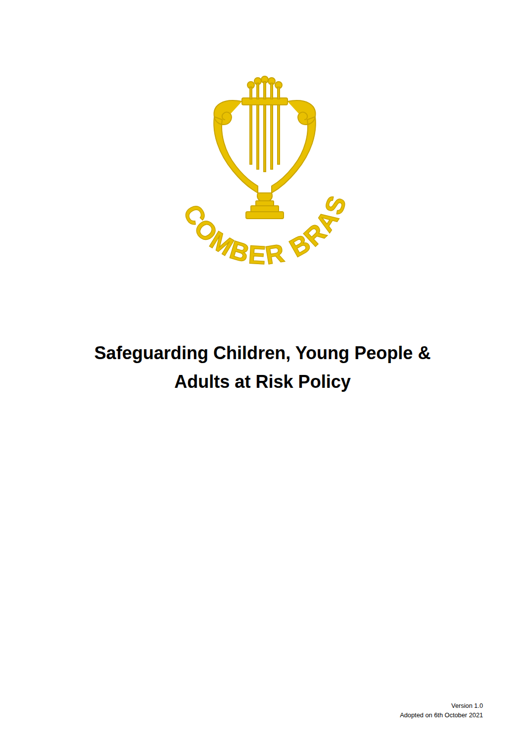COMBER BRASS
Safeguarding Children, Young People & Adults at Risk Policy
Version 1.0
Adopted on 6th October 2021